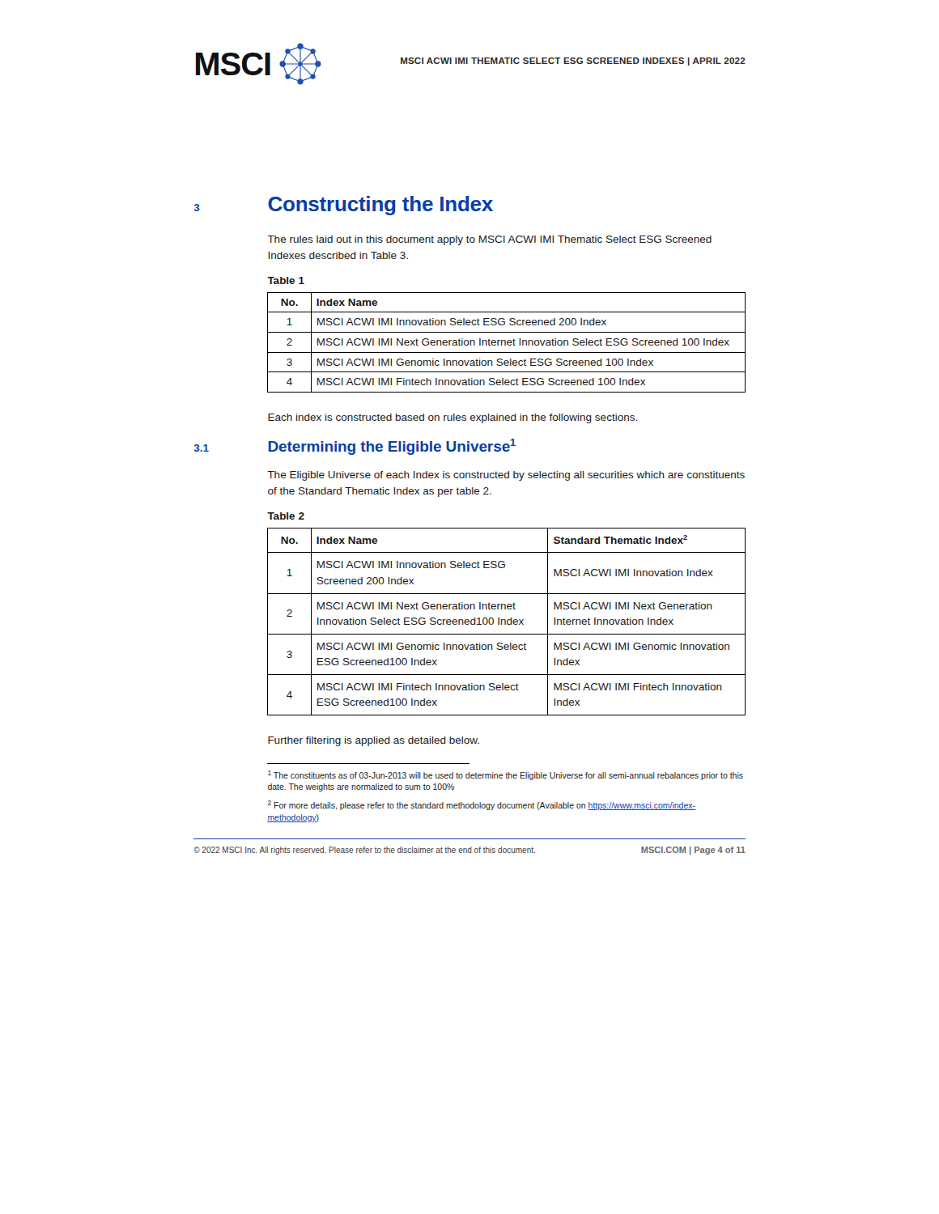MSCI
MSCI ACWI IMI THEMATIC SELECT ESG SCREENED INDEXES | APRIL 2022
3
Constructing the Index
The rules laid out in this document apply to MSCI ACWI IMI Thematic Select ESG Screened Indexes described in Table 3.
Table 1
| No. | Index Name |
| --- | --- |
| 1 | MSCI ACWI IMI Innovation Select ESG Screened 200 Index |
| 2 | MSCI ACWI IMI Next Generation Internet Innovation Select ESG Screened 100 Index |
| 3 | MSCI ACWI IMI Genomic Innovation Select ESG Screened 100 Index |
| 4 | MSCI ACWI IMI Fintech Innovation Select ESG Screened 100 Index |
Each index is constructed based on rules explained in the following sections.
3.1
Determining the Eligible Universe1
The Eligible Universe of each Index is constructed by selecting all securities which are constituents of the Standard Thematic Index as per table 2.
Table 2
| No. | Index Name | Standard Thematic Index 2 |
| --- | --- | --- |
| 1 | MSCI ACWI IMI Innovation Select ESG Screened 200 Index | MSCI ACWI IMI Innovation Index |
| 2 | MSCI ACWI IMI Next Generation Internet Innovation Select ESG Screened100 Index | MSCI ACWI IMI Next Generation Internet Innovation Index |
| 3 | MSCI ACWI IMI Genomic Innovation Select ESG Screened100 Index | MSCI ACWI IMI Genomic Innovation Index |
| 4 | MSCI ACWI IMI Fintech Innovation Select ESG Screened100 Index | MSCI ACWI IMI Fintech Innovation Index |
Further filtering is applied as detailed below.
1 The constituents as of 03-Jun-2013 will be used to determine the Eligible Universe for all semi-annual rebalances prior to this date. The weights are normalized to sum to 100%
2 For more details, please refer to the standard methodology document (Available on https://www.msci.com/index-methodology)
© 2022 MSCI Inc. All rights reserved. Please refer to the disclaimer at the end of this document.
MSCI.COM | Page 4 of 11